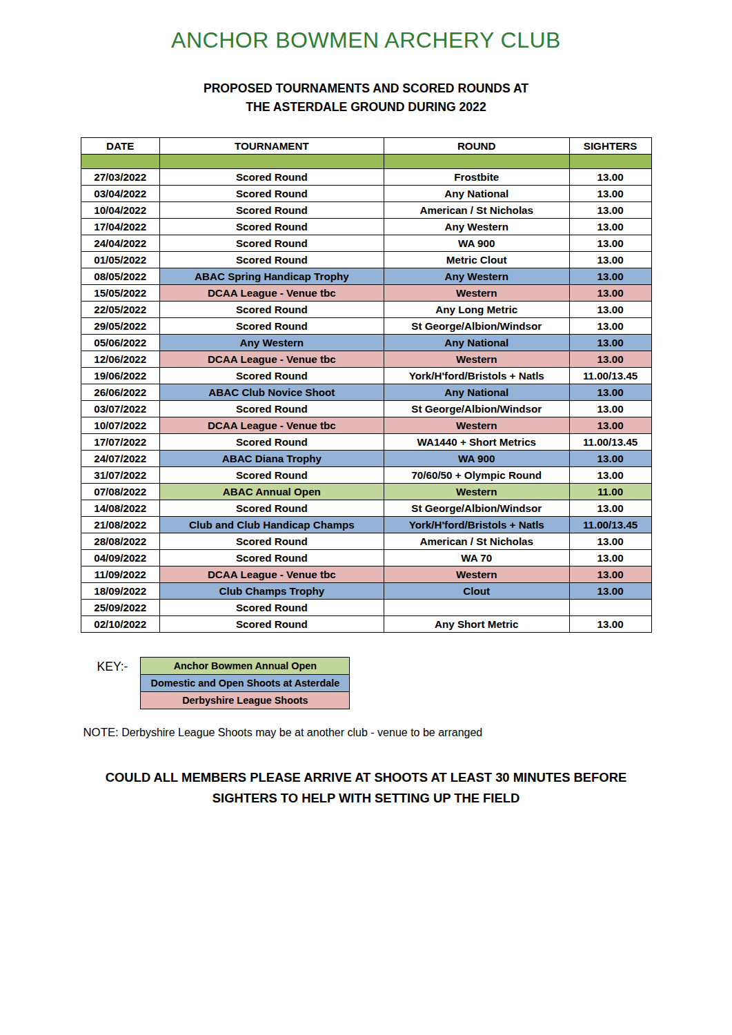ANCHOR BOWMEN ARCHERY CLUB
PROPOSED TOURNAMENTS AND SCORED ROUNDS AT
THE ASTERDALE GROUND DURING 2022
| DATE | TOURNAMENT | ROUND | SIGHTERS |
| --- | --- | --- | --- |
| 27/03/2022 | Scored Round | Frostbite | 13.00 |
| 03/04/2022 | Scored Round | Any National | 13.00 |
| 10/04/2022 | Scored Round | American / St Nicholas | 13.00 |
| 17/04/2022 | Scored Round | Any Western | 13.00 |
| 24/04/2022 | Scored Round | WA 900 | 13.00 |
| 01/05/2022 | Scored Round | Metric Clout | 13.00 |
| 08/05/2022 | ABAC Spring Handicap Trophy | Any Western | 13.00 |
| 15/05/2022 | DCAA League - Venue tbc | Western | 13.00 |
| 22/05/2022 | Scored Round | Any Long Metric | 13.00 |
| 29/05/2022 | Scored Round | St George/Albion/Windsor | 13.00 |
| 05/06/2022 | Any Western | Any National | 13.00 |
| 12/06/2022 | DCAA League - Venue tbc | Western | 13.00 |
| 19/06/2022 | Scored Round | York/H'ford/Bristols + Natls | 11.00/13.45 |
| 26/06/2022 | ABAC Club Novice Shoot | Any National | 13.00 |
| 03/07/2022 | Scored Round | St George/Albion/Windsor | 13.00 |
| 10/07/2022 | DCAA League - Venue tbc | Western | 13.00 |
| 17/07/2022 | Scored Round | WA1440 + Short Metrics | 11.00/13.45 |
| 24/07/2022 | ABAC Diana Trophy | WA 900 | 13.00 |
| 31/07/2022 | Scored Round | 70/60/50 + Olympic Round | 13.00 |
| 07/08/2022 | ABAC Annual Open | Western | 11.00 |
| 14/08/2022 | Scored Round | St George/Albion/Windsor | 13.00 |
| 21/08/2022 | Club and Club Handicap Champs | York/H'ford/Bristols + Natls | 11.00/13.45 |
| 28/08/2022 | Scored Round | American / St Nicholas | 13.00 |
| 04/09/2022 | Scored Round | WA 70 | 13.00 |
| 11/09/2022 | DCAA League - Venue tbc | Western | 13.00 |
| 18/09/2022 | Club Champs Trophy | Clout | 13.00 |
| 25/09/2022 | Scored Round | | |
| 02/10/2022 | Scored Round | Any Short Metric | 13.00 |
KEY:-
| Anchor Bowmen Annual Open |
| Domestic and Open Shoots at Asterdale |
| Derbyshire League Shoots |
NOTE: Derbyshire League Shoots may be at another club - venue to be arranged
COULD ALL MEMBERS PLEASE ARRIVE AT SHOOTS AT LEAST 30 MINUTES BEFORE
SIGHTERS TO HELP WITH SETTING UP THE FIELD